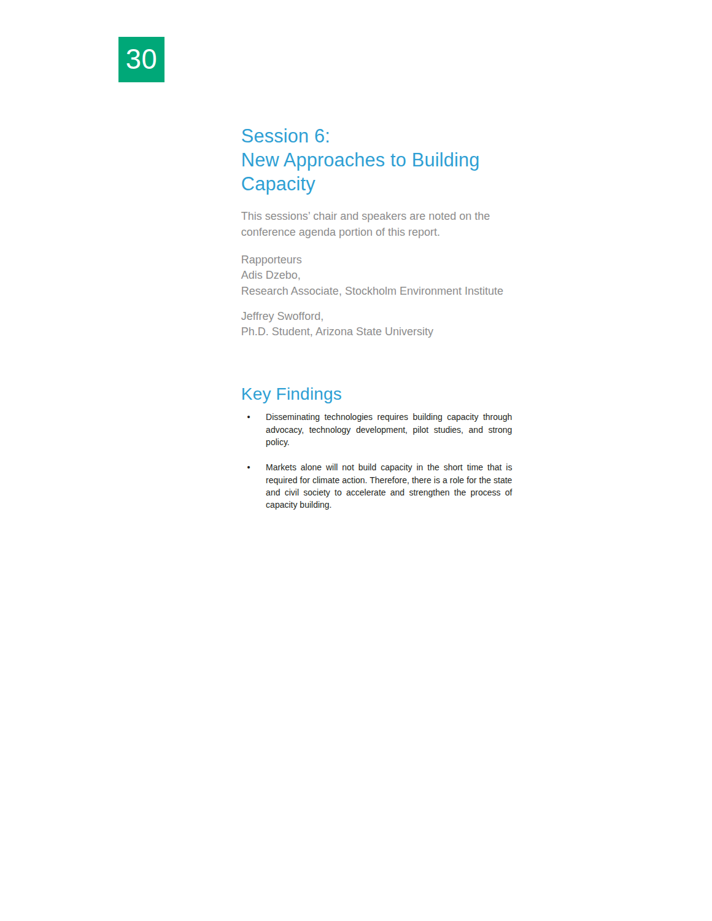30
Session 6:
New Approaches to Building Capacity
This sessions’ chair and speakers are noted on the conference agenda portion of this report.
Rapporteurs
Adis Dzebo,
Research Associate, Stockholm Environment Institute
Jeffrey Swofford,
Ph.D. Student, Arizona State University
Key Findings
Disseminating technologies requires building capacity through advocacy, technology development, pilot studies, and strong policy.
Markets alone will not build capacity in the short time that is required for climate action. Therefore, there is a role for the state and civil society to accelerate and strengthen the process of capacity building.